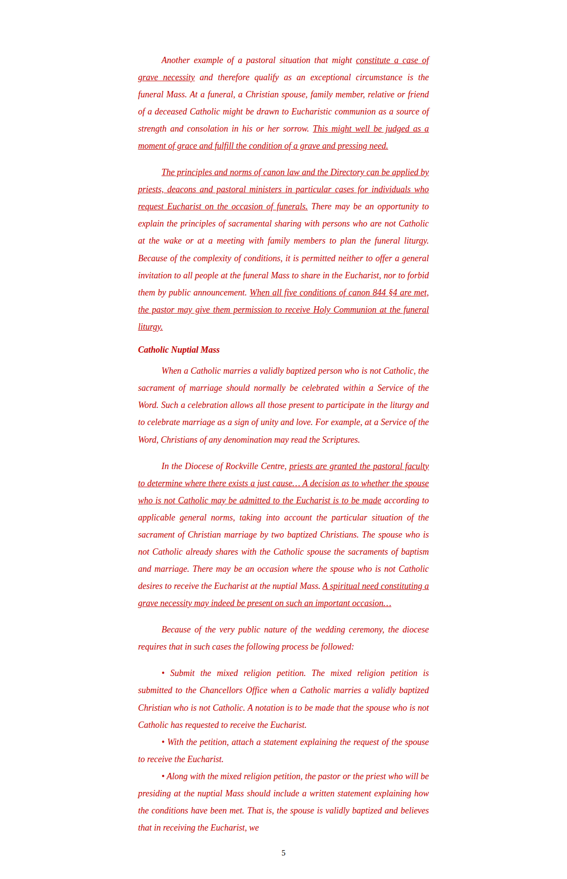Another example of a pastoral situation that might constitute a case of grave necessity and therefore qualify as an exceptional circumstance is the funeral Mass. At a funeral, a Christian spouse, family member, relative or friend of a deceased Catholic might be drawn to Eucharistic communion as a source of strength and consolation in his or her sorrow. This might well be judged as a moment of grace and fulfill the condition of a grave and pressing need.
The principles and norms of canon law and the Directory can be applied by priests, deacons and pastoral ministers in particular cases for individuals who request Eucharist on the occasion of funerals. There may be an opportunity to explain the principles of sacramental sharing with persons who are not Catholic at the wake or at a meeting with family members to plan the funeral liturgy. Because of the complexity of conditions, it is permitted neither to offer a general invitation to all people at the funeral Mass to share in the Eucharist, nor to forbid them by public announcement. When all five conditions of canon 844 §4 are met, the pastor may give them permission to receive Holy Communion at the funeral liturgy.
Catholic Nuptial Mass
When a Catholic marries a validly baptized person who is not Catholic, the sacrament of marriage should normally be celebrated within a Service of the Word. Such a celebration allows all those present to participate in the liturgy and to celebrate marriage as a sign of unity and love. For example, at a Service of the Word, Christians of any denomination may read the Scriptures.
In the Diocese of Rockville Centre, priests are granted the pastoral faculty to determine where there exists a just cause… A decision as to whether the spouse who is not Catholic may be admitted to the Eucharist is to be made according to applicable general norms, taking into account the particular situation of the sacrament of Christian marriage by two baptized Christians. The spouse who is not Catholic already shares with the Catholic spouse the sacraments of baptism and marriage. There may be an occasion where the spouse who is not Catholic desires to receive the Eucharist at the nuptial Mass. A spiritual need constituting a grave necessity may indeed be present on such an important occasion…
Because of the very public nature of the wedding ceremony, the diocese requires that in such cases the following process be followed:
• Submit the mixed religion petition. The mixed religion petition is submitted to the Chancellors Office when a Catholic marries a validly baptized Christian who is not Catholic. A notation is to be made that the spouse who is not Catholic has requested to receive the Eucharist. • With the petition, attach a statement explaining the request of the spouse to receive the Eucharist. • Along with the mixed religion petition, the pastor or the priest who will be presiding at the nuptial Mass should include a written statement explaining how the conditions have been met. That is, the spouse is validly baptized and believes that in receiving the Eucharist, we
5